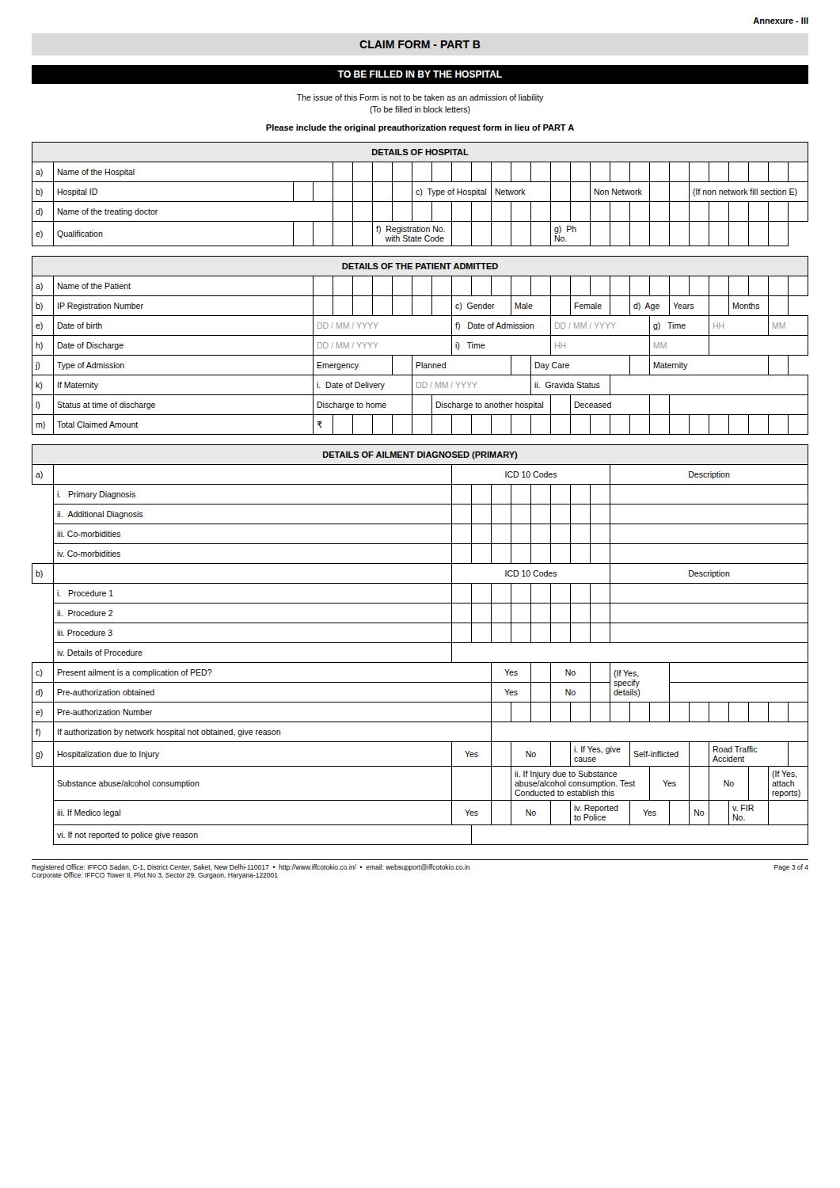Annexure - III
CLAIM FORM - PART B
TO BE FILLED IN BY THE HOSPITAL
The issue of this Form is not to be taken as an admission of liability
(To be filled in block letters)
Please include the original preauthorization request form in lieu of PART A
| DETAILS OF HOSPITAL |
| a) | Name of the Hospital | | | | | | | | | | | | | | | | | | | | | | | | |
| b) | Hospital ID | | | | | | | c) Type of Hospital | Network | | | Non Network | | | (If non network fill section E) |
| d) | Name of the treating doctor | | | | | | | | | | | | | | | | | | | | | | | | |
| e) | Qualification | | | | | f) Registration No. with State Code | | | | | | g) Ph No. | | | | | | | | | | |
| DETAILS OF THE PATIENT ADMITTED |
| a) | Name of the Patient | | | | | | | | | | | | | | | | | | | | | | | | | |
| b) | IP Registration Number | | | | | | | | c) Gender | Male | | Female | | d) Age | Years | | Months | |
| e) | Date of birth | DD / MM / YYYY | f) Date of Admission | DD / MM / YYYY | g) Time | HH | MM |
| h) | Date of Discharge | DD / MM / YYYY | i) Time | HH | MM | |
| j) | Type of Admission | Emergency | | Planned | | Day Care | | Maternity | |
| k) | If Maternity | i. Date of Delivery | DD / MM / YYYY | ii. Gravida Status | |
| l) | Status at time of discharge | Discharge to home | | Discharge to another hospital | | Deceased | | |
| m) | Total Claimed Amount | ₹ | | | | | | | | | | | | | | | | | | | | | | | | |
| DETAILS OF AILMENT DIAGNOSED (PRIMARY) |
| a) | | ICD 10 Codes | Description |
| | i. Primary Diagnosis | | | | | | | | | |
| | ii. Additional Diagnosis | | | | | | | | | |
| | iii. Co-morbidities | | | | | | | | | |
| | iv. Co-morbidities | | | | | | | | | |
| b) | | ICD 10 Codes | Description |
| | i. Procedure 1 | | | | | | | | | |
| | ii. Procedure 2 | | | | | | | | | |
| | iii. Procedure 3 | | | | | | | | | |
| | iv. Details of Procedure | |
| c) | Present ailment is a complication of PED? | Yes | | No | | (If Yes, specify details) | |
| d) | Pre-authorization obtained | Yes | | No | | |
| e) | Pre-authorization Number | | | | | | | | | | | | | | | | |
| f) | If authorization by network hospital not obtained, give reason | |
| g) | Hospitalization due to Injury | Yes | | No | | i. If Yes, give cause | Self-inflicted | | Road Traffic Accident | |
| | Substance abuse/alcohol consumption | | | ii. If Injury due to Substance abuse/alcohol consumption. Test Conducted to establish this | Yes | | No | | (If Yes, attach reports) |
| | iii. If Medico legal | Yes | | No | | iv. Reported to Police | Yes | | No | | v. FIR No. | |
| | vi. If not reported to police give reason | |
Registered Office: IFFCO Sadan, C-1, District Center, Saket, New Delhi-110017 • http://www.iffcotokio.co.in/ • email: websupport@iffcotokio.co.in
Corporate Office: IFFCO Tower II, Plot No 3, Sector 29, Gurgaon, Haryana-122001
Page 3 of 4